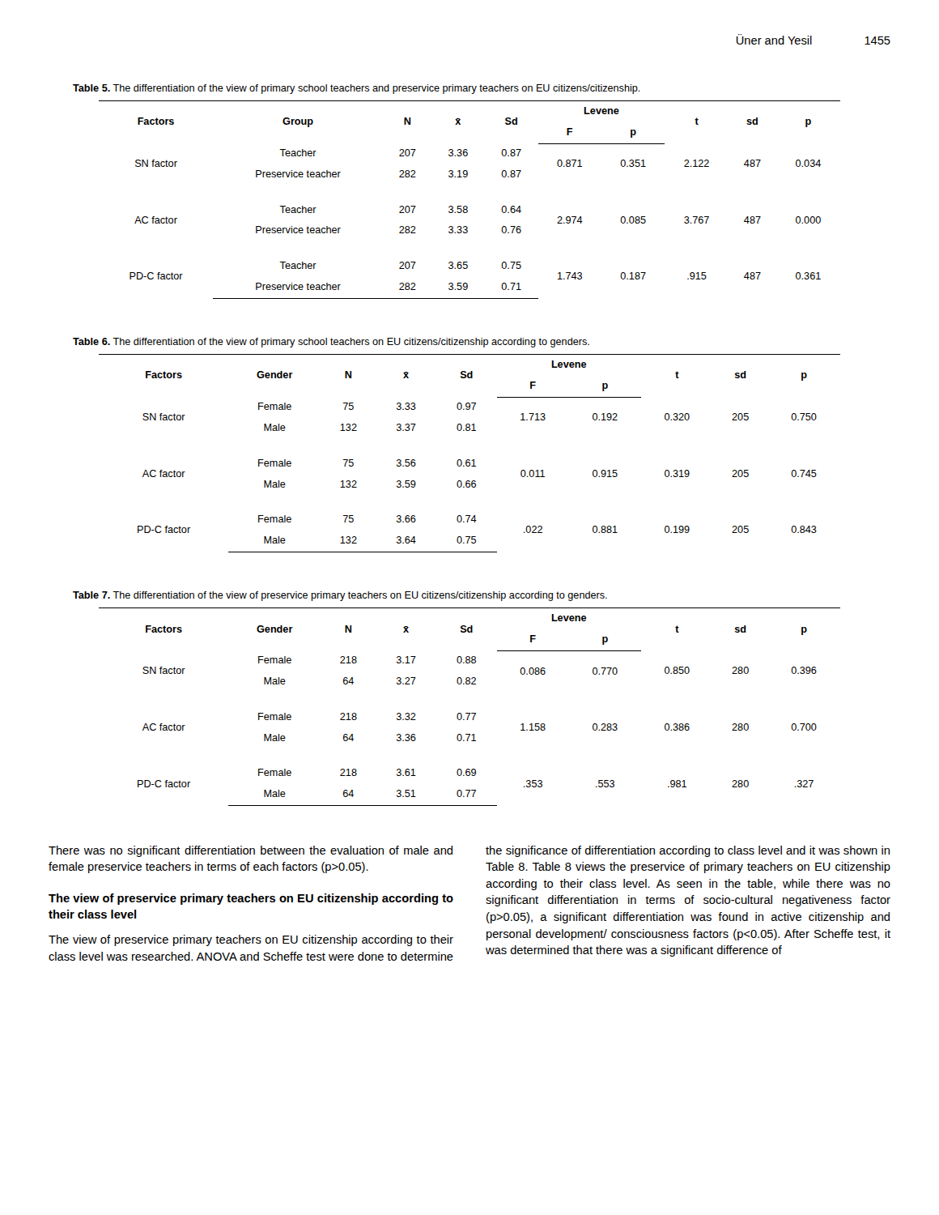Üner and Yesil 1455
Table 5. The differentiation of the view of primary school teachers and preservice primary teachers on EU citizens/citizenship.
| Factors | Group | N | x̄ | Sd | Levene | t | sd | p |
| --- | --- | --- | --- | --- | --- | --- | --- | --- |
| F | p |
| SN factor | Teacher | 207 | 3.36 | 0.87 | 0.871 | 0.351 | 2.122 | 487 | 0.034 |
| Preservice teacher | 282 | 3.19 | 0.87 |
| AC factor | Teacher | 207 | 3.58 | 0.64 | 2.974 | 0.085 | 3.767 | 487 | 0.000 |
| Preservice teacher | 282 | 3.33 | 0.76 |
| PD-C factor | Teacher | 207 | 3.65 | 0.75 | 1.743 | 0.187 | .915 | 487 | 0.361 |
| Preservice teacher | 282 | 3.59 | 0.71 |
Table 6. The differentiation of the view of primary school teachers on EU citizens/citizenship according to genders.
| Factors | Gender | N | x̄ | Sd | Levene | t | sd | p |
| --- | --- | --- | --- | --- | --- | --- | --- | --- |
| F | p |
| SN factor | Female | 75 | 3.33 | 0.97 | 1.713 | 0.192 | 0.320 | 205 | 0.750 |
| Male | 132 | 3.37 | 0.81 |
| AC factor | Female | 75 | 3.56 | 0.61 | 0.011 | 0.915 | 0.319 | 205 | 0.745 |
| Male | 132 | 3.59 | 0.66 |
| PD-C factor | Female | 75 | 3.66 | 0.74 | .022 | 0.881 | 0.199 | 205 | 0.843 |
| Male | 132 | 3.64 | 0.75 |
Table 7. The differentiation of the view of preservice primary teachers on EU citizens/citizenship according to genders.
| Factors | Gender | N | x̄ | Sd | Levene | t | sd | p |
| --- | --- | --- | --- | --- | --- | --- | --- | --- |
| F | p |
| SN factor | Female | 218 | 3.17 | 0.88 | 0.086 | 0.770 | 0.850 | 280 | 0.396 |
| Male | 64 | 3.27 | 0.82 |
| AC factor | Female | 218 | 3.32 | 0.77 | 1.158 | 0.283 | 0.386 | 280 | 0.700 |
| Male | 64 | 3.36 | 0.71 |
| PD-C factor | Female | 218 | 3.61 | 0.69 | .353 | .553 | .981 | 280 | .327 |
| Male | 64 | 3.51 | 0.77 |
There was no significant differentiation between the evaluation of male and female preservice teachers in terms of each factors (p>0.05).
The view of preservice primary teachers on EU citizenship according to their class level
The view of preservice primary teachers on EU citizenship according to their class level was researched. ANOVA and Scheffe test were done to determine the significance of differentiation according to class level and it was shown in Table 8. Table 8 views the preservice of primary teachers on EU citizenship according to their class level. As seen in the table, while there was no significant differentiation in terms of socio-cultural negativeness factor (p>0.05), a significant differentiation was found in active citizenship and personal development/ consciousness factors (p<0.05). After Scheffe test, it was determined that there was a significant difference of